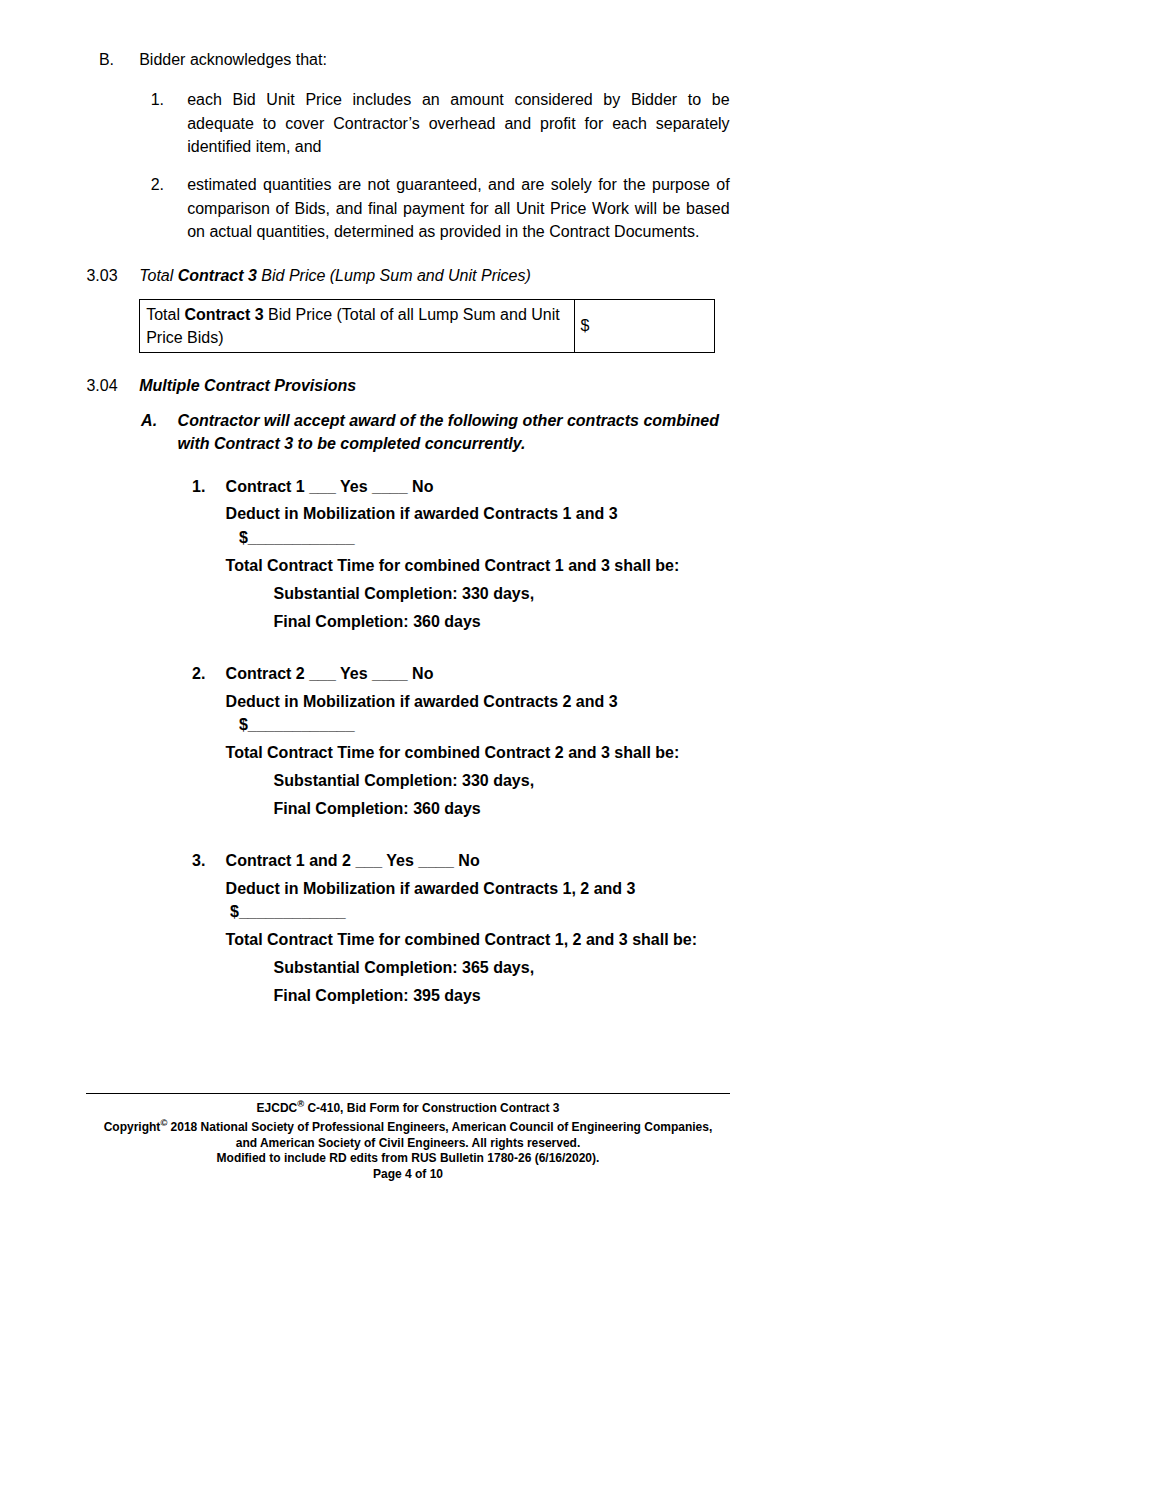B. Bidder acknowledges that:
1. each Bid Unit Price includes an amount considered by Bidder to be adequate to cover Contractor’s overhead and profit for each separately identified item, and
2. estimated quantities are not guaranteed, and are solely for the purpose of comparison of Bids, and final payment for all Unit Price Work will be based on actual quantities, determined as provided in the Contract Documents.
3.03 Total Contract 3 Bid Price (Lump Sum and Unit Prices)
| Total Contract 3 Bid Price (Total of all Lump Sum and Unit Price Bids) | $ |
3.04 Multiple Contract Provisions
A. Contractor will accept award of the following other contracts combined with Contract 3 to be completed concurrently.
1. Contract 1 ___ Yes ____ No
Deduct in Mobilization if awarded Contracts 1 and 3 $____________
Total Contract Time for combined Contract 1 and 3 shall be:
Substantial Completion: 330 days,
Final Completion: 360 days
2. Contract 2 ___ Yes ____ No
Deduct in Mobilization if awarded Contracts 2 and 3 $____________
Total Contract Time for combined Contract 2 and 3 shall be:
Substantial Completion: 330 days,
Final Completion: 360 days
3. Contract 1 and 2 ___ Yes ____ No
Deduct in Mobilization if awarded Contracts 1, 2 and 3 $____________
Total Contract Time for combined Contract 1, 2 and 3 shall be:
Substantial Completion: 365 days,
Final Completion: 395 days
EJCDC® C-410, Bid Form for Construction Contract 3
Copyright© 2018 National Society of Professional Engineers, American Council of Engineering Companies,
and American Society of Civil Engineers. All rights reserved.
Modified to include RD edits from RUS Bulletin 1780-26 (6/16/2020).
Page 4 of 10